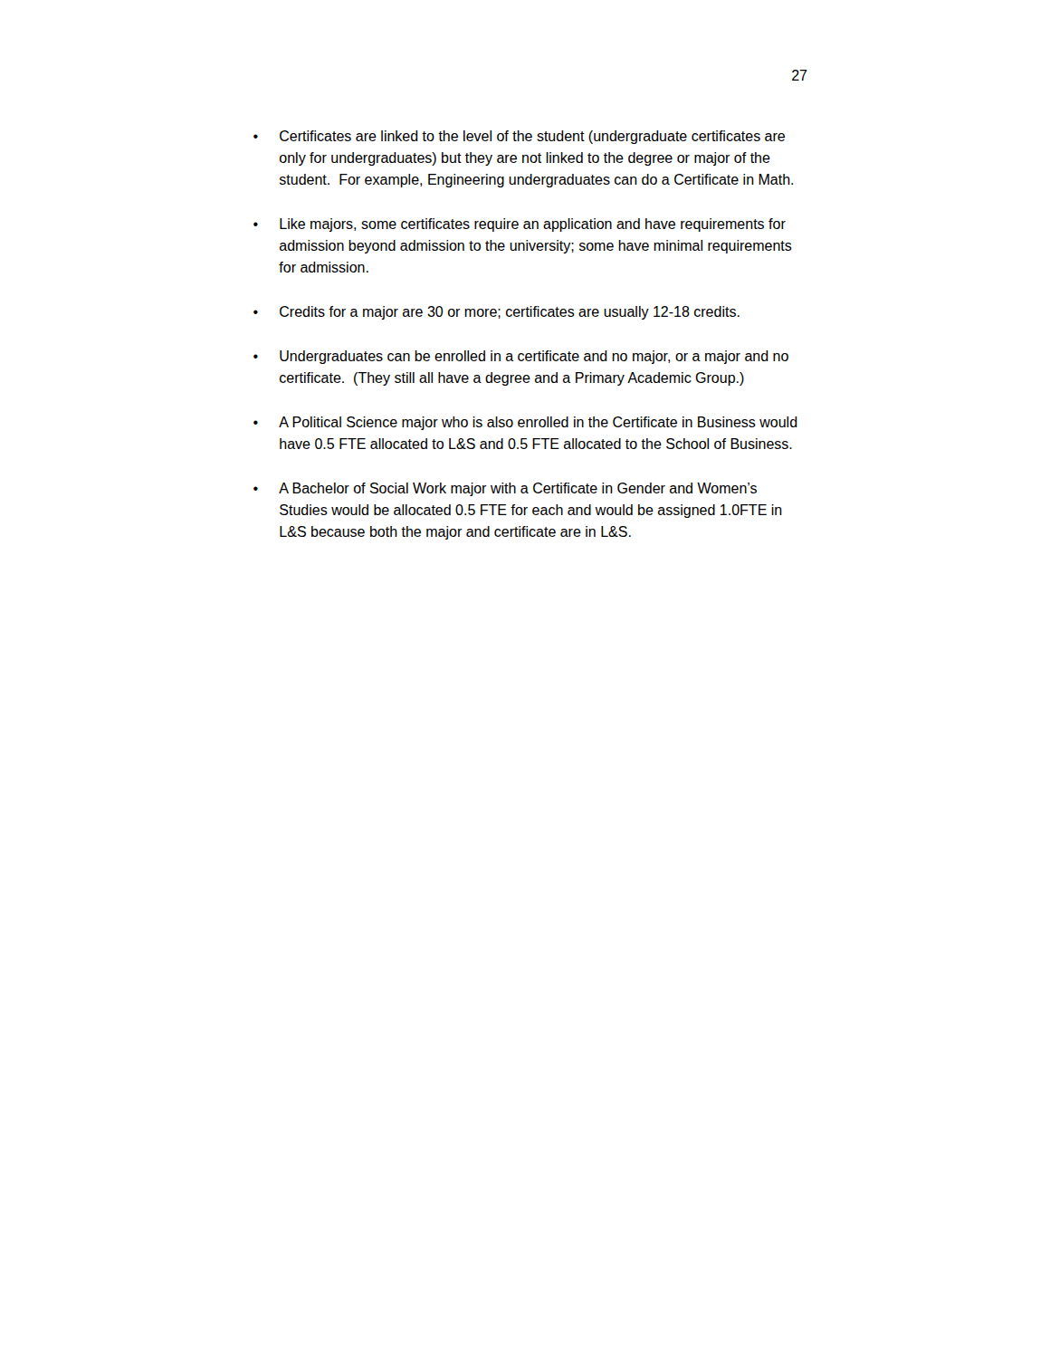27
Certificates are linked to the level of the student (undergraduate certificates are only for undergraduates) but they are not linked to the degree or major of the student. For example, Engineering undergraduates can do a Certificate in Math.
Like majors, some certificates require an application and have requirements for admission beyond admission to the university; some have minimal requirements for admission.
Credits for a major are 30 or more; certificates are usually 12-18 credits.
Undergraduates can be enrolled in a certificate and no major, or a major and no certificate. (They still all have a degree and a Primary Academic Group.)
A Political Science major who is also enrolled in the Certificate in Business would have 0.5 FTE allocated to L&S and 0.5 FTE allocated to the School of Business.
A Bachelor of Social Work major with a Certificate in Gender and Women’s Studies would be allocated 0.5 FTE for each and would be assigned 1.0FTE in L&S because both the major and certificate are in L&S.